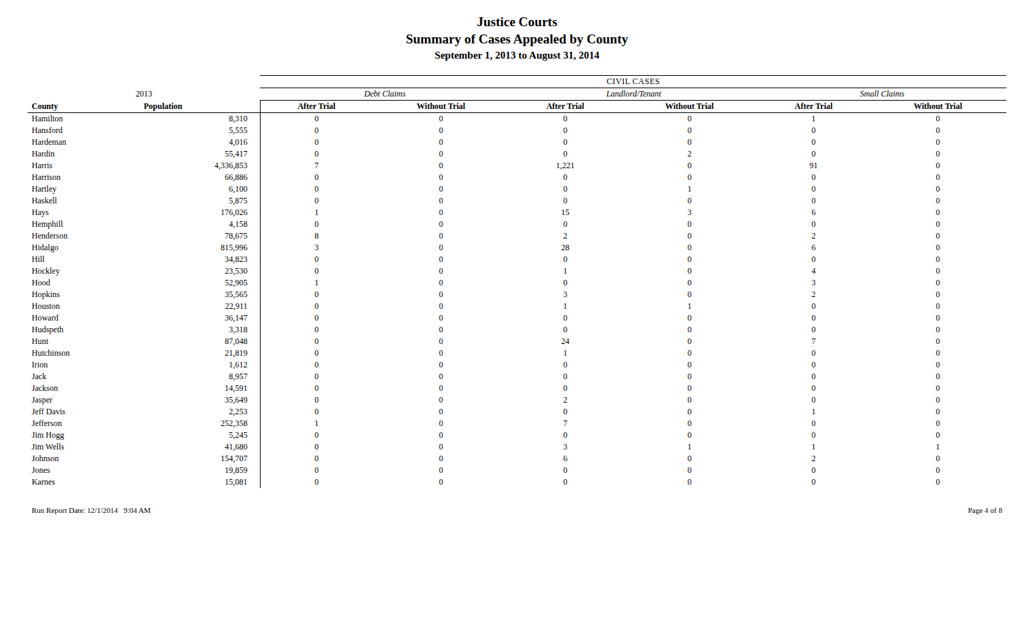Justice Courts
Summary of Cases Appealed by County
September 1, 2013 to August 31, 2014
| | CIVIL CASES |
| --- | --- |
| 2013 | Debt Claims | Landlord/Tenant | Small Claims |
| County | Population | After Trial | Without Trial | After Trial | Without Trial | After Trial | Without Trial |
| Hamilton | 8,310 | 0 | 0 | 0 | 0 | 1 | 0 |
| Hansford | 5,555 | 0 | 0 | 0 | 0 | 0 | 0 |
| Hardeman | 4,016 | 0 | 0 | 0 | 0 | 0 | 0 |
| Hardin | 55,417 | 0 | 0 | 0 | 2 | 0 | 0 |
| Harris | 4,336,853 | 7 | 0 | 1,221 | 0 | 91 | 0 |
| Harrison | 66,886 | 0 | 0 | 0 | 0 | 0 | 0 |
| Hartley | 6,100 | 0 | 0 | 0 | 1 | 0 | 0 |
| Haskell | 5,875 | 0 | 0 | 0 | 0 | 0 | 0 |
| Hays | 176,026 | 1 | 0 | 15 | 3 | 6 | 0 |
| Hemphill | 4,158 | 0 | 0 | 0 | 0 | 0 | 0 |
| Henderson | 78,675 | 8 | 0 | 2 | 0 | 2 | 0 |
| Hidalgo | 815,996 | 3 | 0 | 28 | 0 | 6 | 0 |
| Hill | 34,823 | 0 | 0 | 0 | 0 | 0 | 0 |
| Hockley | 23,530 | 0 | 0 | 1 | 0 | 4 | 0 |
| Hood | 52,905 | 1 | 0 | 0 | 0 | 3 | 0 |
| Hopkins | 35,565 | 0 | 0 | 3 | 0 | 2 | 0 |
| Houston | 22,911 | 0 | 0 | 1 | 1 | 0 | 0 |
| Howard | 36,147 | 0 | 0 | 0 | 0 | 0 | 0 |
| Hudspeth | 3,318 | 0 | 0 | 0 | 0 | 0 | 0 |
| Hunt | 87,048 | 0 | 0 | 24 | 0 | 7 | 0 |
| Hutchinson | 21,819 | 0 | 0 | 1 | 0 | 0 | 0 |
| Irion | 1,612 | 0 | 0 | 0 | 0 | 0 | 0 |
| Jack | 8,957 | 0 | 0 | 0 | 0 | 0 | 0 |
| Jackson | 14,591 | 0 | 0 | 0 | 0 | 0 | 0 |
| Jasper | 35,649 | 0 | 0 | 2 | 0 | 0 | 0 |
| Jeff Davis | 2,253 | 0 | 0 | 0 | 0 | 1 | 0 |
| Jefferson | 252,358 | 1 | 0 | 7 | 0 | 0 | 0 |
| Jim Hogg | 5,245 | 0 | 0 | 0 | 0 | 0 | 0 |
| Jim Wells | 41,680 | 0 | 0 | 3 | 1 | 1 | 1 |
| Johnson | 154,707 | 0 | 0 | 6 | 0 | 2 | 0 |
| Jones | 19,859 | 0 | 0 | 0 | 0 | 0 | 0 |
| Karnes | 15,081 | 0 | 0 | 0 | 0 | 0 | 0 |
| Run Report Date: 12/1/2014 9:04 AM | Page 4 of 8 |